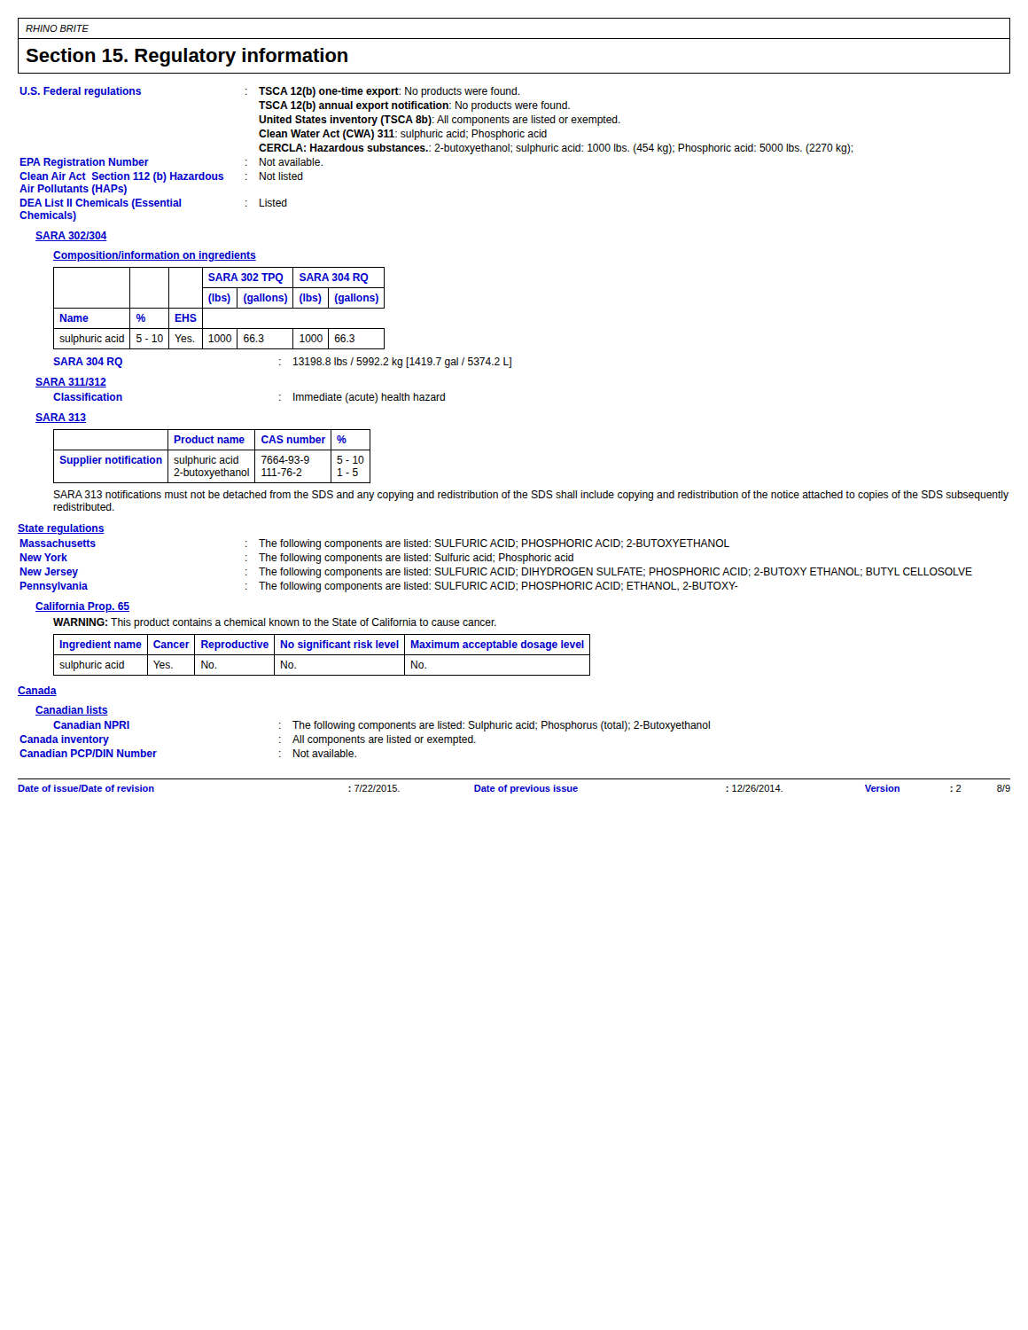RHINO BRITE
Section 15. Regulatory information
| U.S. Federal regulations | : | TSCA 12(b) one-time export : No products were found. |
| | | TSCA 12(b) annual export notification : No products were found. |
| | | United States inventory (TSCA 8b) : All components are listed or exempted. |
| | | Clean Water Act (CWA) 311 : sulphuric acid; Phosphoric acid |
| | | CERCLA: Hazardous substances. : 2-butoxyethanol; sulphuric acid: 1000 lbs. (454 kg); Phosphoric acid: 5000 lbs. (2270 kg); |
| EPA Registration Number | : | Not available. |
| Clean Air Act Section 112 (b) Hazardous Air Pollutants (HAPs) | : | Not listed |
| DEA List II Chemicals (Essential Chemicals) | : | Listed |
SARA 302/304
Composition/information on ingredients
| | | | SARA 302 TPQ | SARA 304 RQ |
| --- | --- | --- | --- | --- |
| (lbs) | (gallons) | (lbs) | (gallons) |
| Name | % | EHS | |
| sulphuric acid | 5 - 10 | Yes. | 1000 | 66.3 | 1000 | 66.3 |
| SARA 304 RQ | : | 13198.8 lbs / 5992.2 kg [1419.7 gal / 5374.2 L] |
SARA 311/312
| Classification | : | Immediate (acute) health hazard |
SARA 313
| | Product name | CAS number | % |
| --- | --- | --- | --- |
| Supplier notification | sulphuric acid 2-butoxyethanol | 7664-93-9 111-76-2 | 5 - 10 1 - 5 |
SARA 313 notifications must not be detached from the SDS and any copying and redistribution of the SDS shall include copying and redistribution of the notice attached to copies of the SDS subsequently redistributed.
State regulations
| Massachusetts | : | The following components are listed: SULFURIC ACID; PHOSPHORIC ACID; 2-BUTOXYETHANOL |
| New York | : | The following components are listed: Sulfuric acid; Phosphoric acid |
| New Jersey | : | The following components are listed: SULFURIC ACID; DIHYDROGEN SULFATE; PHOSPHORIC ACID; 2-BUTOXY ETHANOL; BUTYL CELLOSOLVE |
| Pennsylvania | : | The following components are listed: SULFURIC ACID; PHOSPHORIC ACID; ETHANOL, 2-BUTOXY- |
California Prop. 65
WARNING: This product contains a chemical known to the State of California to cause cancer.
| Ingredient name | Cancer | Reproductive | No significant risk level | Maximum acceptable dosage level |
| --- | --- | --- | --- | --- |
| sulphuric acid | Yes. | No. | No. | No. |
Canada
Canadian lists
| Canadian NPRI | : | The following components are listed: Sulphuric acid; Phosphorus (total); 2-Butoxyethanol |
| Canada inventory | : | All components are listed or exempted. |
| Canadian PCP/DIN Number | : | Not available. |
| Date of issue/Date of revision | : 7/22/2015. | Date of previous issue | : 12/26/2014. | Version | : 2 | 8/9 |